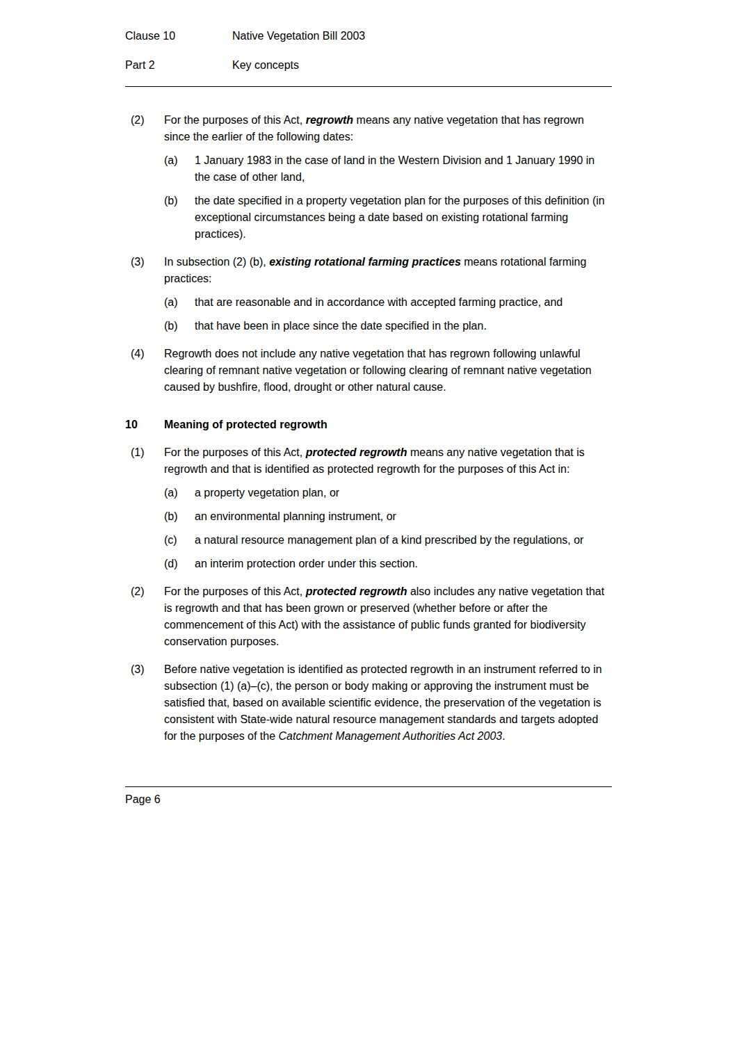Clause 10
Native Vegetation Bill 2003
Part 2
Key concepts
(2)
For the purposes of this Act, regrowth means any native vegetation that has regrown since the earlier of the following dates:
(a)
1 January 1983 in the case of land in the Western Division and 1 January 1990 in the case of other land,
(b)
the date specified in a property vegetation plan for the purposes of this definition (in exceptional circumstances being a date based on existing rotational farming practices).
(3)
In subsection (2) (b), existing rotational farming practices means rotational farming practices:
(a)
that are reasonable and in accordance with accepted farming practice, and
(b)
that have been in place since the date specified in the plan.
(4)
Regrowth does not include any native vegetation that has regrown following unlawful clearing of remnant native vegetation or following clearing of remnant native vegetation caused by bushfire, flood, drought or other natural cause.
10 Meaning of protected regrowth
(1)
For the purposes of this Act, protected regrowth means any native vegetation that is regrowth and that is identified as protected regrowth for the purposes of this Act in:
(a)
a property vegetation plan, or
(b)
an environmental planning instrument, or
(c)
a natural resource management plan of a kind prescribed by the regulations, or
(d)
an interim protection order under this section.
(2)
For the purposes of this Act, protected regrowth also includes any native vegetation that is regrowth and that has been grown or preserved (whether before or after the commencement of this Act) with the assistance of public funds granted for biodiversity conservation purposes.
(3)
Before native vegetation is identified as protected regrowth in an instrument referred to in subsection (1) (a)–(c), the person or body making or approving the instrument must be satisfied that, based on available scientific evidence, the preservation of the vegetation is consistent with State-wide natural resource management standards and targets adopted for the purposes of the Catchment Management Authorities Act 2003.
Page 6